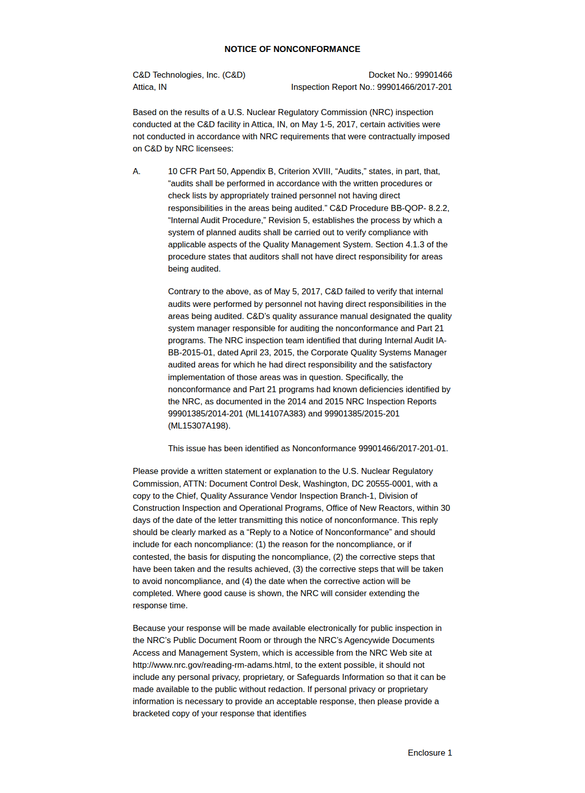NOTICE OF NONCONFORMANCE
C&D Technologies, Inc. (C&D) Docket No.: 99901466
Attica, IN Inspection Report No.: 99901466/2017-201
Based on the results of a U.S. Nuclear Regulatory Commission (NRC) inspection conducted at the C&D facility in Attica, IN, on May 1-5, 2017, certain activities were not conducted in accordance with NRC requirements that were contractually imposed on C&D by NRC licensees:
A.
10 CFR Part 50, Appendix B, Criterion XVIII, “Audits,” states, in part, that, “audits shall be performed in accordance with the written procedures or check lists by appropriately trained personnel not having direct responsibilities in the areas being audited.” C&D Procedure BB-QOP- 8.2.2, “Internal Audit Procedure,” Revision 5, establishes the process by which a system of planned audits shall be carried out to verify compliance with applicable aspects of the Quality Management System. Section 4.1.3 of the procedure states that auditors shall not have direct responsibility for areas being audited.
Contrary to the above, as of May 5, 2017, C&D failed to verify that internal audits were performed by personnel not having direct responsibilities in the areas being audited. C&D’s quality assurance manual designated the quality system manager responsible for auditing the nonconformance and Part 21 programs. The NRC inspection team identified that during Internal Audit IA-BB-2015-01, dated April 23, 2015, the Corporate Quality Systems Manager audited areas for which he had direct responsibility and the satisfactory implementation of those areas was in question. Specifically, the nonconformance and Part 21 programs had known deficiencies identified by the NRC, as documented in the 2014 and 2015 NRC Inspection Reports 99901385/2014-201 (ML14107A383) and 99901385/2015-201 (ML15307A198).
This issue has been identified as Nonconformance 99901466/2017-201-01.
Please provide a written statement or explanation to the U.S. Nuclear Regulatory Commission, ATTN: Document Control Desk, Washington, DC 20555-0001, with a copy to the Chief, Quality Assurance Vendor Inspection Branch-1, Division of Construction Inspection and Operational Programs, Office of New Reactors, within 30 days of the date of the letter transmitting this notice of nonconformance. This reply should be clearly marked as a “Reply to a Notice of Nonconformance” and should include for each noncompliance: (1) the reason for the noncompliance, or if contested, the basis for disputing the noncompliance, (2) the corrective steps that have been taken and the results achieved, (3) the corrective steps that will be taken to avoid noncompliance, and (4) the date when the corrective action will be completed. Where good cause is shown, the NRC will consider extending the response time.
Because your response will be made available electronically for public inspection in the NRC’s Public Document Room or through the NRC’s Agencywide Documents Access and Management System, which is accessible from the NRC Web site at http://www.nrc.gov/reading-rm-adams.html, to the extent possible, it should not include any personal privacy, proprietary, or Safeguards Information so that it can be made available to the public without redaction. If personal privacy or proprietary information is necessary to provide an acceptable response, then please provide a bracketed copy of your response that identifies
Enclosure 1